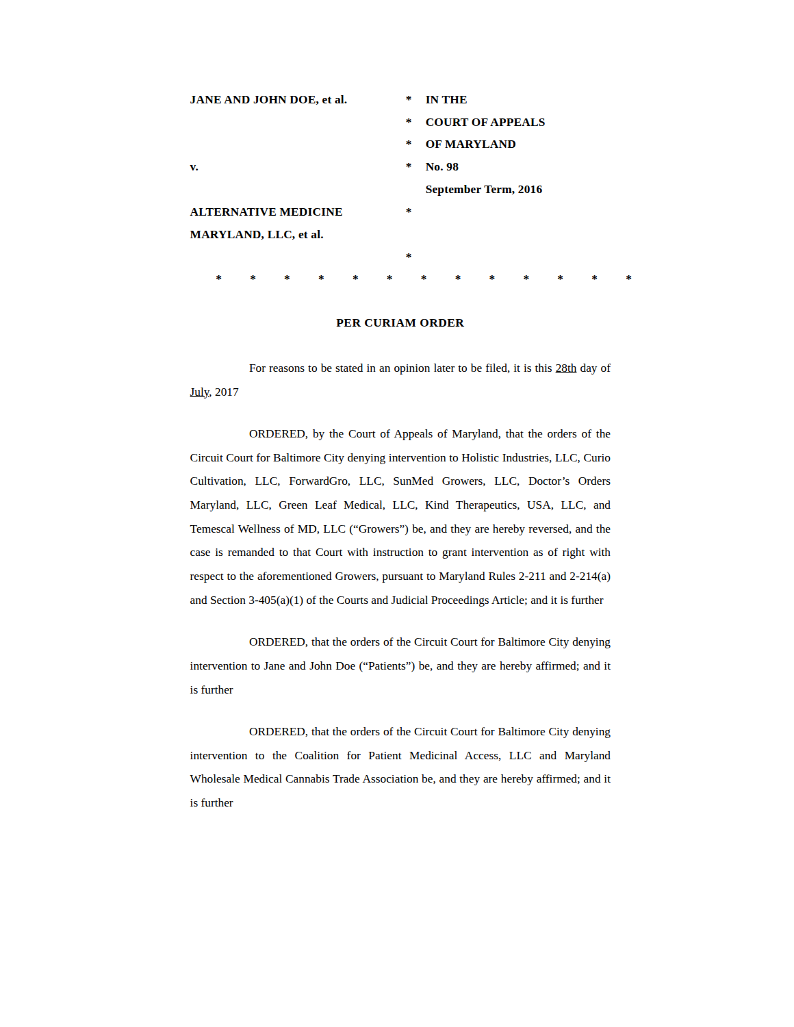| JANE AND JOHN DOE, et al. | * | IN THE |
| | * | COURT OF APPEALS |
| | * | OF MARYLAND |
| v. | * | No. 98 September Term, 2016 |
| ALTERNATIVE MEDICINE MARYLAND, LLC, et al. | * | |
| | * | |
*************
PER CURIAM ORDER
For reasons to be stated in an opinion later to be filed, it is this 28th day of July, 2017
ORDERED, by the Court of Appeals of Maryland, that the orders of the Circuit Court for Baltimore City denying intervention to Holistic Industries, LLC, Curio Cultivation, LLC, ForwardGro, LLC, SunMed Growers, LLC, Doctor’s Orders Maryland, LLC, Green Leaf Medical, LLC, Kind Therapeutics, USA, LLC, and Temescal Wellness of MD, LLC (“Growers”) be, and they are hereby reversed, and the case is remanded to that Court with instruction to grant intervention as of right with respect to the aforementioned Growers, pursuant to Maryland Rules 2-211 and 2-214(a) and Section 3-405(a)(1) of the Courts and Judicial Proceedings Article; and it is further
ORDERED, that the orders of the Circuit Court for Baltimore City denying intervention to Jane and John Doe (“Patients”) be, and they are hereby affirmed; and it is further
ORDERED, that the orders of the Circuit Court for Baltimore City denying intervention to the Coalition for Patient Medicinal Access, LLC and Maryland Wholesale Medical Cannabis Trade Association be, and they are hereby affirmed; and it is further